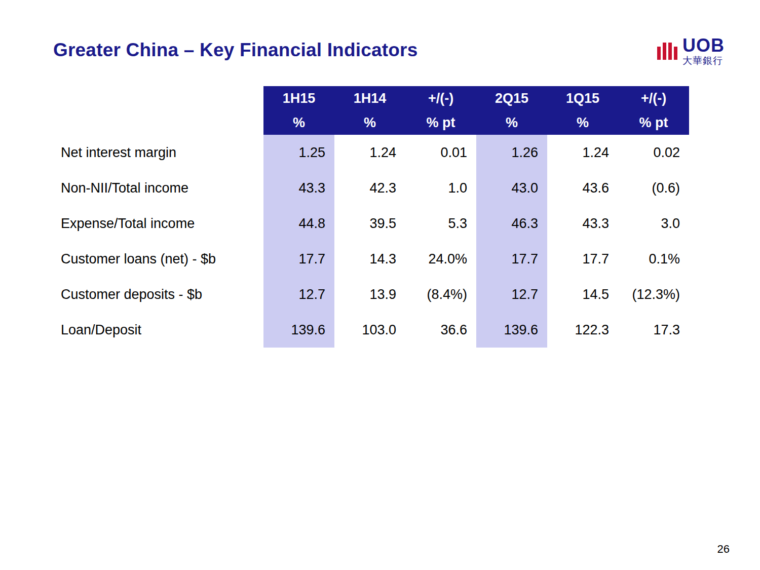Greater China – Key Financial Indicators
UOB
大華銀行
| | 1H15 | 1H14 | +/(-) | 2Q15 | 1Q15 | +/(-) |
| --- | --- | --- | --- | --- | --- | --- |
| | % | % | % pt | % | % | % pt |
| Net interest margin | 1.25 | 1.24 | 0.01 | 1.26 | 1.24 | 0.02 |
| Non-NII/Total income | 43.3 | 42.3 | 1.0 | 43.0 | 43.6 | (0.6) |
| Expense/Total income | 44.8 | 39.5 | 5.3 | 46.3 | 43.3 | 3.0 |
| Customer loans (net) - $b | 17.7 | 14.3 | 24.0% | 17.7 | 17.7 | 0.1% |
| Customer deposits - $b | 12.7 | 13.9 | (8.4%) | 12.7 | 14.5 | (12.3%) |
| Loan/Deposit | 139.6 | 103.0 | 36.6 | 139.6 | 122.3 | 17.3 |
26